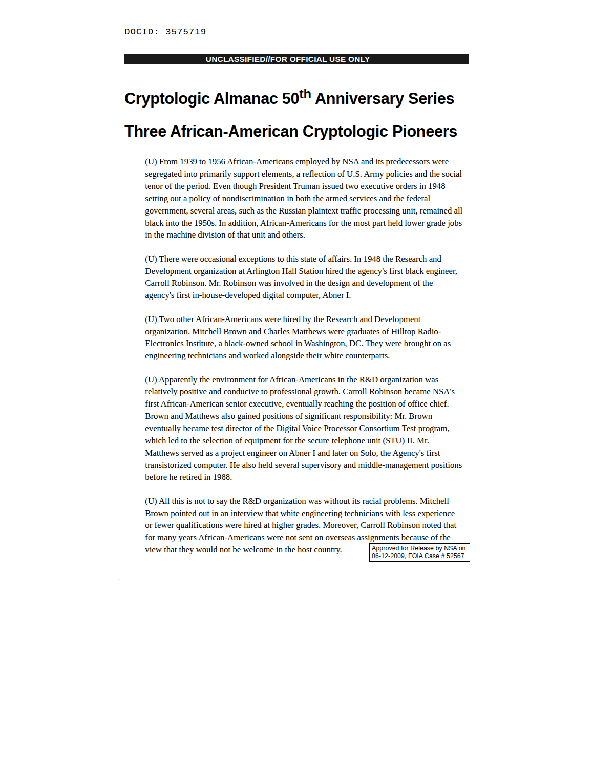DOCID: 3575719
UNCLASSIFIED//FOR OFFICIAL USE ONLY
Cryptologic Almanac 50th Anniversary Series
Three African-American Cryptologic Pioneers
(U) From 1939 to 1956 African-Americans employed by NSA and its predecessors were segregated into primarily support elements, a reflection of U.S. Army policies and the social tenor of the period. Even though President Truman issued two executive orders in 1948 setting out a policy of nondiscrimination in both the armed services and the federal government, several areas, such as the Russian plaintext traffic processing unit, remained all black into the 1950s. In addition, African-Americans for the most part held lower grade jobs in the machine division of that unit and others.
(U) There were occasional exceptions to this state of affairs. In 1948 the Research and Development organization at Arlington Hall Station hired the agency's first black engineer, Carroll Robinson. Mr. Robinson was involved in the design and development of the agency's first in-house-developed digital computer, Abner I.
(U) Two other African-Americans were hired by the Research and Development organization. Mitchell Brown and Charles Matthews were graduates of Hilltop Radio-Electronics Institute, a black-owned school in Washington, DC. They were brought on as engineering technicians and worked alongside their white counterparts.
(U) Apparently the environment for African-Americans in the R&D organization was relatively positive and conducive to professional growth. Carroll Robinson became NSA's first African-American senior executive, eventually reaching the position of office chief. Brown and Matthews also gained positions of significant responsibility: Mr. Brown eventually became test director of the Digital Voice Processor Consortium Test program, which led to the selection of equipment for the secure telephone unit (STU) II. Mr. Matthews served as a project engineer on Abner I and later on Solo, the Agency's first transistorized computer. He also held several supervisory and middle-management positions before he retired in 1988.
(U) All this is not to say the R&D organization was without its racial problems. Mitchell Brown pointed out in an interview that white engineering technicians with less experience or fewer qualifications were hired at higher grades. Moreover, Carroll Robinson noted that for many years African-Americans were not sent on overseas assignments because of the view that they would not be welcome in the host country.
Approved for Release by NSA on
06-12-2009, FOIA Case # 52567
.